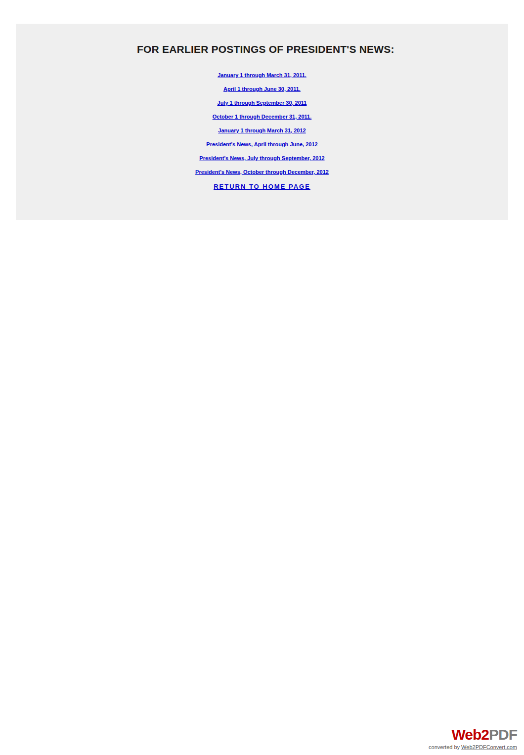FOR EARLIER POSTINGS OF PRESIDENT'S NEWS:
January 1 through March 31, 2011.
April 1 through June 30, 2011.
July 1 through September 30, 2011
October 1 through December 31, 2011.
January 1 through March 31, 2012
President's News, April through June, 2012
President's News, July through September, 2012
President's News, October through December, 2012
RETURN TO HOME PAGE
Web2PDF
converted by Web2PDFConvert.com